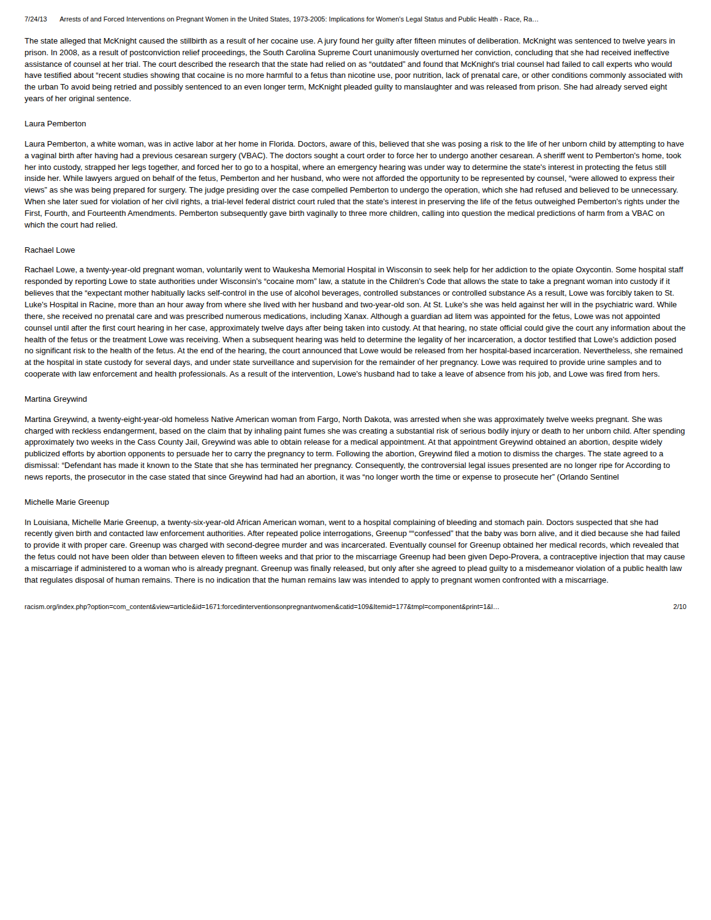7/24/13 Arrests of and Forced Interventions on Pregnant Women in the United States, 1973-2005: Implications for Women's Legal Status and Public Health - Race, Ra…
The state alleged that McKnight caused the stillbirth as a result of her cocaine use. A jury found her guilty after fifteen minutes of deliberation. McKnight was sentenced to twelve years in prison. In 2008, as a result of postconviction relief proceedings, the South Carolina Supreme Court unanimously overturned her conviction, concluding that she had received ineffective assistance of counsel at her trial. The court described the research that the state had relied on as “outdated” and found that McKnight's trial counsel had failed to call experts who would have testified about “recent studies showing that cocaine is no more harmful to a fetus than nicotine use, poor nutrition, lack of prenatal care, or other conditions commonly associated with the urban To avoid being retried and possibly sentenced to an even longer term, McKnight pleaded guilty to manslaughter and was released from prison. She had already served eight years of her original sentence.
Laura Pemberton
Laura Pemberton, a white woman, was in active labor at her home in Florida. Doctors, aware of this, believed that she was posing a risk to the life of her unborn child by attempting to have a vaginal birth after having had a previous cesarean surgery (VBAC). The doctors sought a court order to force her to undergo another cesarean. A sheriff went to Pemberton's home, took her into custody, strapped her legs together, and forced her to go to a hospital, where an emergency hearing was under way to determine the state's interest in protecting the fetus still inside her. While lawyers argued on behalf of the fetus, Pemberton and her husband, who were not afforded the opportunity to be represented by counsel, “were allowed to express their views” as she was being prepared for surgery. The judge presiding over the case compelled Pemberton to undergo the operation, which she had refused and believed to be unnecessary. When she later sued for violation of her civil rights, a trial-level federal district court ruled that the state's interest in preserving the life of the fetus outweighed Pemberton's rights under the First, Fourth, and Fourteenth Amendments. Pemberton subsequently gave birth vaginally to three more children, calling into question the medical predictions of harm from a VBAC on which the court had relied.
Rachael Lowe
Rachael Lowe, a twenty-year-old pregnant woman, voluntarily went to Waukesha Memorial Hospital in Wisconsin to seek help for her addiction to the opiate Oxycontin. Some hospital staff responded by reporting Lowe to state authorities under Wisconsin's “cocaine mom” law, a statute in the Children's Code that allows the state to take a pregnant woman into custody if it believes that the “expectant mother habitually lacks self-control in the use of alcohol beverages, controlled substances or controlled substance As a result, Lowe was forcibly taken to St. Luke's Hospital in Racine, more than an hour away from where she lived with her husband and two-year-old son. At St. Luke's she was held against her will in the psychiatric ward. While there, she received no prenatal care and was prescribed numerous medications, including Xanax. Although a guardian ad litem was appointed for the fetus, Lowe was not appointed counsel until after the first court hearing in her case, approximately twelve days after being taken into custody. At that hearing, no state official could give the court any information about the health of the fetus or the treatment Lowe was receiving. When a subsequent hearing was held to determine the legality of her incarceration, a doctor testified that Lowe's addiction posed no significant risk to the health of the fetus. At the end of the hearing, the court announced that Lowe would be released from her hospital-based incarceration. Nevertheless, she remained at the hospital in state custody for several days, and under state surveillance and supervision for the remainder of her pregnancy. Lowe was required to provide urine samples and to cooperate with law enforcement and health professionals. As a result of the intervention, Lowe's husband had to take a leave of absence from his job, and Lowe was fired from hers.
Martina Greywind
Martina Greywind, a twenty-eight-year-old homeless Native American woman from Fargo, North Dakota, was arrested when she was approximately twelve weeks pregnant. She was charged with reckless endangerment, based on the claim that by inhaling paint fumes she was creating a substantial risk of serious bodily injury or death to her unborn child. After spending approximately two weeks in the Cass County Jail, Greywind was able to obtain release for a medical appointment. At that appointment Greywind obtained an abortion, despite widely publicized efforts by abortion opponents to persuade her to carry the pregnancy to term. Following the abortion, Greywind filed a motion to dismiss the charges. The state agreed to a dismissal: “Defendant has made it known to the State that she has terminated her pregnancy. Consequently, the controversial legal issues presented are no longer ripe for According to news reports, the prosecutor in the case stated that since Greywind had had an abortion, it was “no longer worth the time or expense to prosecute her” (Orlando Sentinel
Michelle Marie Greenup
In Louisiana, Michelle Marie Greenup, a twenty-six-year-old African American woman, went to a hospital complaining of bleeding and stomach pain. Doctors suspected that she had recently given birth and contacted law enforcement authorities. After repeated police interrogations, Greenup ““confessed” that the baby was born alive, and it died because she had failed to provide it with proper care. Greenup was charged with second-degree murder and was incarcerated. Eventually counsel for Greenup obtained her medical records, which revealed that the fetus could not have been older than between eleven to fifteen weeks and that prior to the miscarriage Greenup had been given Depo-Provera, a contraceptive injection that may cause a miscarriage if administered to a woman who is already pregnant. Greenup was finally released, but only after she agreed to plead guilty to a misdemeanor violation of a public health law that regulates disposal of human remains. There is no indication that the human remains law was intended to apply to pregnant women confronted with a miscarriage.
racism.org/index.php?option=com_content&view=article&id=1671:forcedinterventionsonpregnantwomen&catid=109&Itemid=177&tmpl=component&print=1&l… 2/10